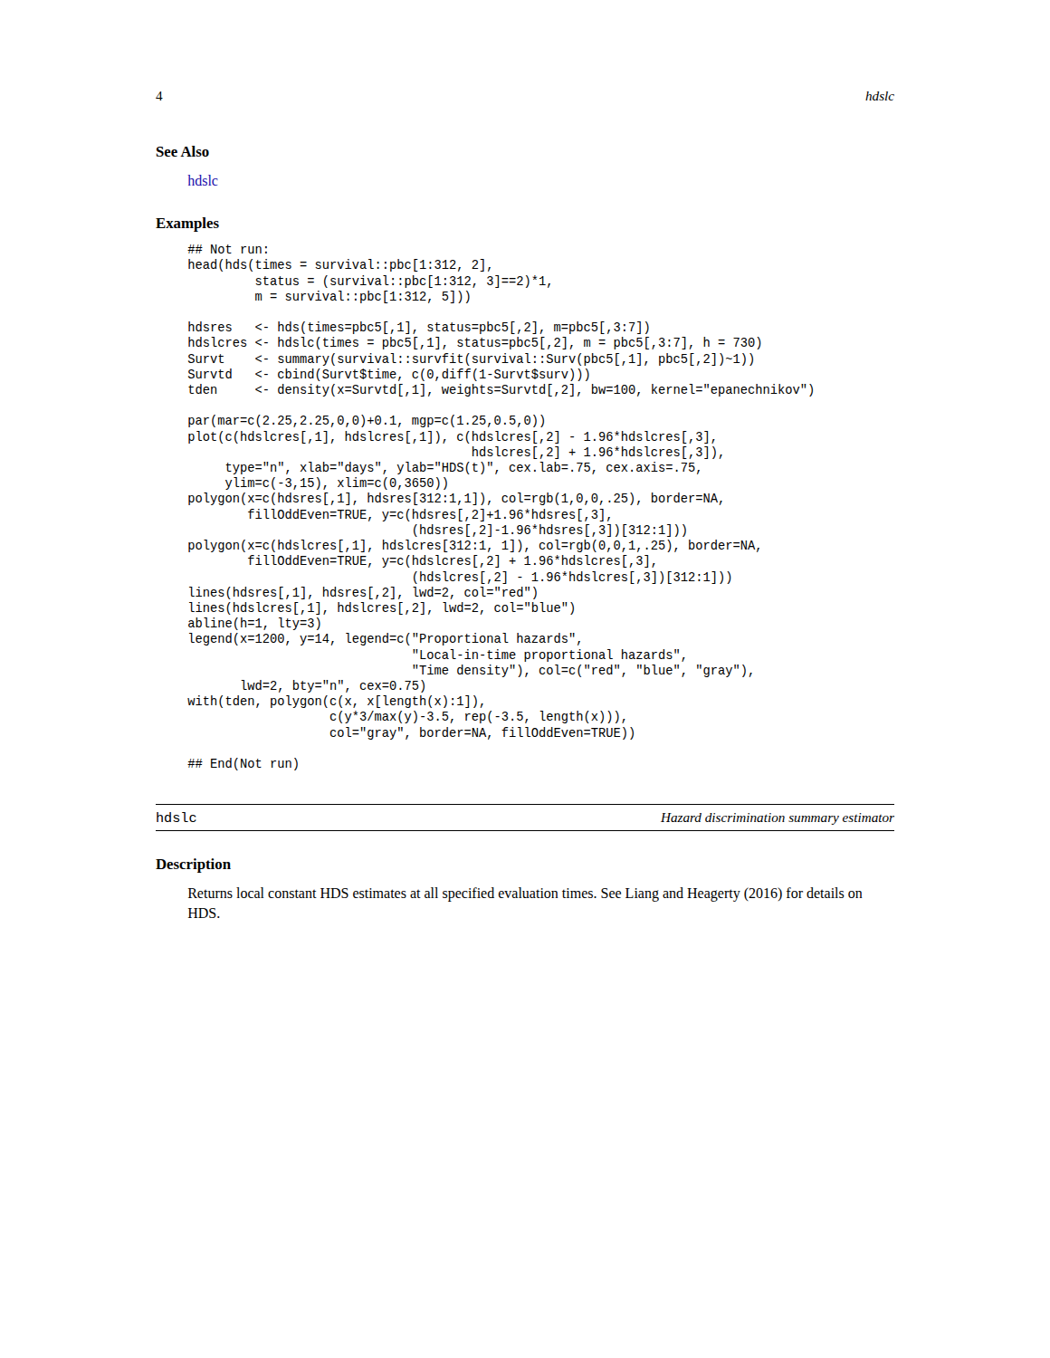4 hdslc
See Also
hdslc
Examples
## Not run:
head(hds(times = survival::pbc[1:312, 2],
         status = (survival::pbc[1:312, 3]==2)*1,
         m = survival::pbc[1:312, 5]))

hdsres   <- hds(times=pbc5[,1], status=pbc5[,2], m=pbc5[,3:7])
hdslcres <- hdslc(times = pbc5[,1], status=pbc5[,2], m = pbc5[,3:7], h = 730)
Survt    <- summary(survival::survfit(survival::Surv(pbc5[,1], pbc5[,2])~1))
Survtd   <- cbind(Survt$time, c(0,diff(1-Survt$surv)))
tden     <- density(x=Survtd[,1], weights=Survtd[,2], bw=100, kernel="epanechnikov")

par(mar=c(2.25,2.25,0,0)+0.1, mgp=c(1.25,0.5,0))
plot(c(hdslcres[,1], hdslcres[,1]), c(hdslcres[,2] - 1.96*hdslcres[,3],
                                      hdslcres[,2] + 1.96*hdslcres[,3]),
     type="n", xlab="days", ylab="HDS(t)", cex.lab=.75, cex.axis=.75,
     ylim=c(-3,15), xlim=c(0,3650))
polygon(x=c(hdsres[,1], hdsres[312:1,1]), col=rgb(1,0,0,.25), border=NA,
        fillOddEven=TRUE, y=c(hdsres[,2]+1.96*hdsres[,3],
                              (hdsres[,2]-1.96*hdsres[,3])[312:1]))
polygon(x=c(hdslcres[,1], hdslcres[312:1, 1]), col=rgb(0,0,1,.25), border=NA,
        fillOddEven=TRUE, y=c(hdslcres[,2] + 1.96*hdslcres[,3],
                              (hdslcres[,2] - 1.96*hdslcres[,3])[312:1]))
lines(hdsres[,1], hdsres[,2], lwd=2, col="red")
lines(hdslcres[,1], hdslcres[,2], lwd=2, col="blue")
abline(h=1, lty=3)
legend(x=1200, y=14, legend=c("Proportional hazards",
                              "Local-in-time proportional hazards",
                              "Time density"), col=c("red", "blue", "gray"),
       lwd=2, bty="n", cex=0.75)
with(tden, polygon(c(x, x[length(x):1]),
                   c(y*3/max(y)-3.5, rep(-3.5, length(x))),
                   col="gray", border=NA, fillOddEven=TRUE))

## End(Not run)
hdslc Hazard discrimination summary estimator
Description
Returns local constant HDS estimates at all specified evaluation times. See Liang and Heagerty (2016) for details on HDS.